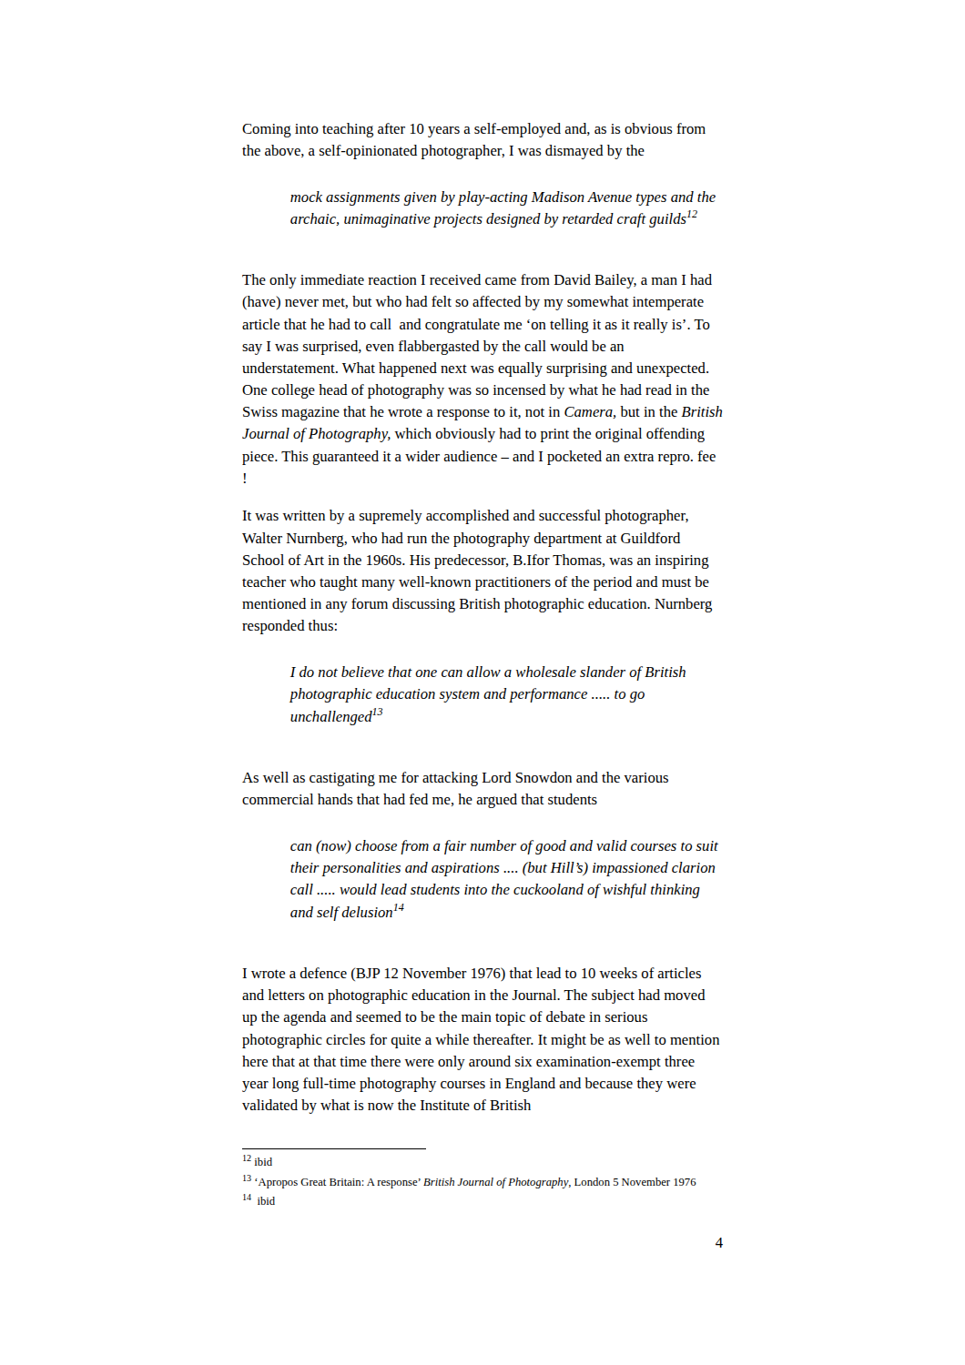Coming into teaching after 10 years a self-employed and, as is obvious from the above, a self-opinionated photographer, I was dismayed by the
mock assignments given by play-acting Madison Avenue types and the archaic, unimaginative projects designed by retarded craft guilds12
The only immediate reaction I received came from David Bailey, a man I had (have) never met, but who had felt so affected by my somewhat intemperate article that he had to call and congratulate me ‘on telling it as it really is’. To say I was surprised, even flabbergasted by the call would be an understatement. What happened next was equally surprising and unexpected. One college head of photography was so incensed by what he had read in the Swiss magazine that he wrote a response to it, not in Camera, but in the British Journal of Photography, which obviously had to print the original offending piece. This guaranteed it a wider audience – and I pocketed an extra repro. fee !
It was written by a supremely accomplished and successful photographer, Walter Nurnberg, who had run the photography department at Guildford School of Art in the 1960s. His predecessor, B.Ifor Thomas, was an inspiring teacher who taught many well-known practitioners of the period and must be mentioned in any forum discussing British photographic education. Nurnberg responded thus:
I do not believe that one can allow a wholesale slander of British photographic education system and performance ..... to go unchallenged13
As well as castigating me for attacking Lord Snowdon and the various commercial hands that had fed me, he argued that students
can (now) choose from a fair number of good and valid courses to suit their personalities and aspirations .... (but Hill’s) impassioned clarion call ..... would lead students into the cuckooland of wishful thinking and self delusion14
I wrote a defence (BJP 12 November 1976) that lead to 10 weeks of articles and letters on photographic education in the Journal. The subject had moved up the agenda and seemed to be the main topic of debate in serious photographic circles for quite a while thereafter. It might be as well to mention here that at that time there were only around six examination-exempt three year long full-time photography courses in England and because they were validated by what is now the Institute of British
12 ibid
13 ‘Apropos Great Britain: A response’ British Journal of Photography, London 5 November 1976
14 ibid
4